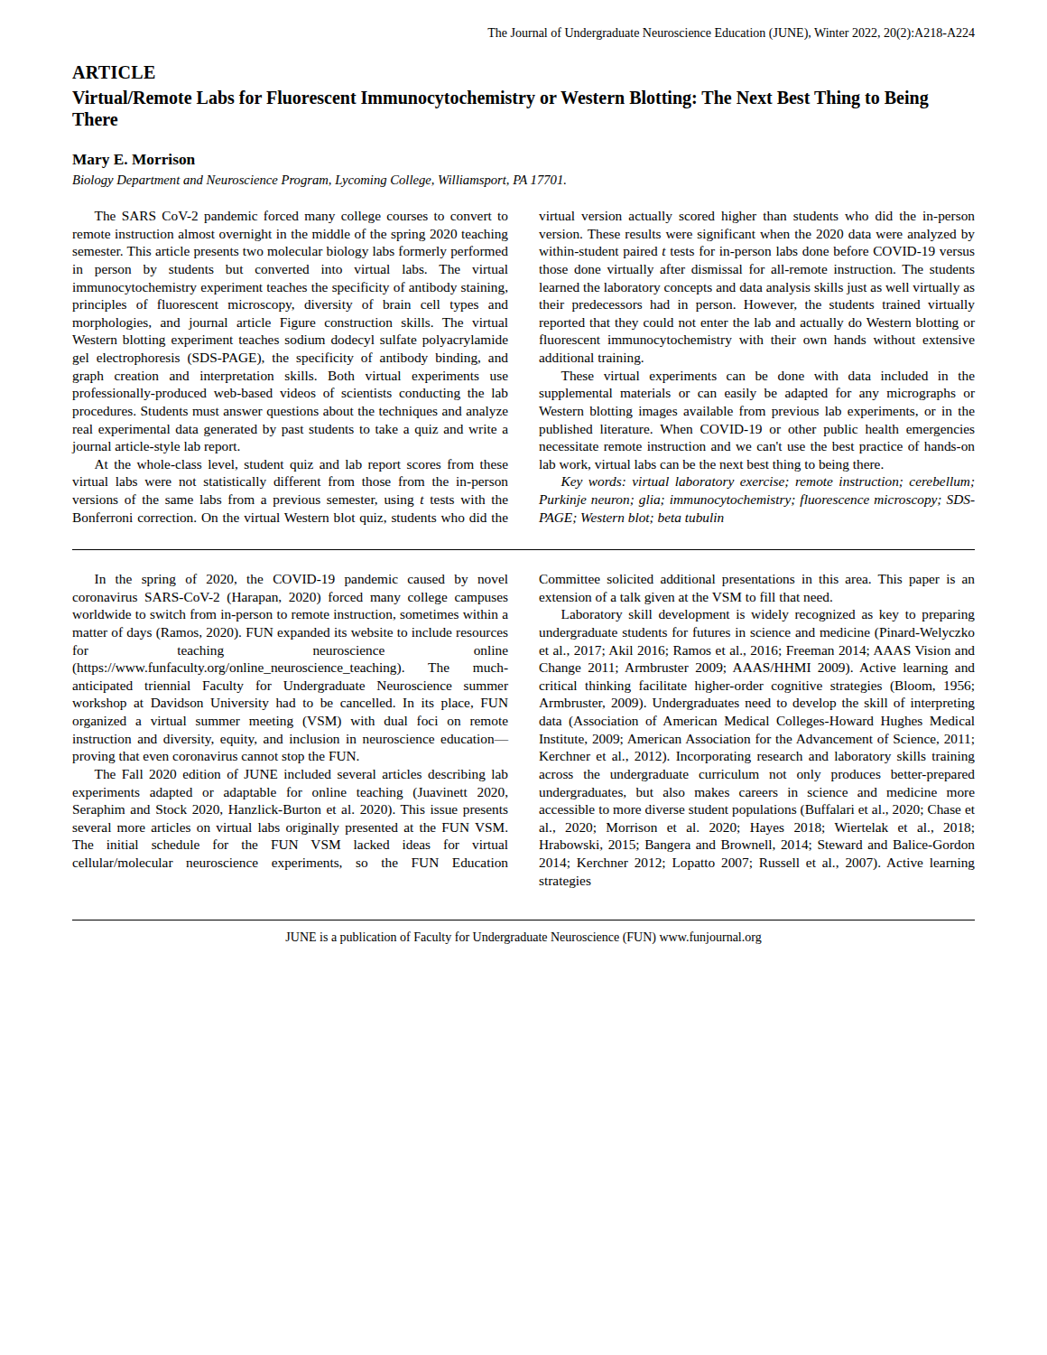The Journal of Undergraduate Neuroscience Education (JUNE), Winter 2022, 20(2):A218-A224
ARTICLE
Virtual/Remote Labs for Fluorescent Immunocytochemistry or Western Blotting: The Next Best Thing to Being There
Mary E. Morrison
Biology Department and Neuroscience Program, Lycoming College, Williamsport, PA 17701.
The SARS CoV-2 pandemic forced many college courses to convert to remote instruction almost overnight in the middle of the spring 2020 teaching semester. This article presents two molecular biology labs formerly performed in person by students but converted into virtual labs. The virtual immunocytochemistry experiment teaches the specificity of antibody staining, principles of fluorescent microscopy, diversity of brain cell types and morphologies, and journal article Figure construction skills. The virtual Western blotting experiment teaches sodium dodecyl sulfate polyacrylamide gel electrophoresis (SDS-PAGE), the specificity of antibody binding, and graph creation and interpretation skills. Both virtual experiments use professionally-produced web-based videos of scientists conducting the lab procedures. Students must answer questions about the techniques and analyze real experimental data generated by past students to take a quiz and write a journal article-style lab report.
At the whole-class level, student quiz and lab report scores from these virtual labs were not statistically different from those from the in-person versions of the same labs from a previous semester, using t tests with the Bonferroni correction. On the virtual Western blot quiz, students who did the virtual version actually scored higher than students who did the in-person version. These results were significant when the 2020 data were analyzed by within-student paired t tests for in-person labs done before COVID-19 versus those done virtually after dismissal for all-remote instruction. The students learned the laboratory concepts and data analysis skills just as well virtually as their predecessors had in person. However, the students trained virtually reported that they could not enter the lab and actually do Western blotting or fluorescent immunocytochemistry with their own hands without extensive additional training.
These virtual experiments can be done with data included in the supplemental materials or can easily be adapted for any micrographs or Western blotting images available from previous lab experiments, or in the published literature. When COVID-19 or other public health emergencies necessitate remote instruction and we can't use the best practice of hands-on lab work, virtual labs can be the next best thing to being there.
Key words: virtual laboratory exercise; remote instruction; cerebellum; Purkinje neuron; glia; immunocytochemistry; fluorescence microscopy; SDS-PAGE; Western blot; beta tubulin
In the spring of 2020, the COVID-19 pandemic caused by novel coronavirus SARS-CoV-2 (Harapan, 2020) forced many college campuses worldwide to switch from in-person to remote instruction, sometimes within a matter of days (Ramos, 2020). FUN expanded its website to include resources for teaching neuroscience online (https://www.funfaculty.org/online_neuroscience_teaching). The much-anticipated triennial Faculty for Undergraduate Neuroscience summer workshop at Davidson University had to be cancelled. In its place, FUN organized a virtual summer meeting (VSM) with dual foci on remote instruction and diversity, equity, and inclusion in neuroscience education—proving that even coronavirus cannot stop the FUN.
The Fall 2020 edition of JUNE included several articles describing lab experiments adapted or adaptable for online teaching (Juavinett 2020, Seraphim and Stock 2020, Hanzlick-Burton et al. 2020). This issue presents several more articles on virtual labs originally presented at the FUN VSM. The initial schedule for the FUN VSM lacked ideas for virtual cellular/molecular neuroscience experiments, so the FUN Education Committee solicited additional presentations in this area. This paper is an extension of a talk given at the VSM to fill that need.
Laboratory skill development is widely recognized as key to preparing undergraduate students for futures in science and medicine (Pinard-Welyczko et al., 2017; Akil 2016; Ramos et al., 2016; Freeman 2014; AAAS Vision and Change 2011; Armbruster 2009; AAAS/HHMI 2009). Active learning and critical thinking facilitate higher-order cognitive strategies (Bloom, 1956; Armbruster, 2009). Undergraduates need to develop the skill of interpreting data (Association of American Medical Colleges-Howard Hughes Medical Institute, 2009; American Association for the Advancement of Science, 2011; Kerchner et al., 2012). Incorporating research and laboratory skills training across the undergraduate curriculum not only produces better-prepared undergraduates, but also makes careers in science and medicine more accessible to more diverse student populations (Buffalari et al., 2020; Chase et al., 2020; Morrison et al. 2020; Hayes 2018; Wiertelak et al., 2018; Hrabowski, 2015; Bangera and Brownell, 2014; Steward and Balice-Gordon 2014; Kerchner 2012; Lopatto 2007; Russell et al., 2007). Active learning strategies
JUNE is a publication of Faculty for Undergraduate Neuroscience (FUN) www.funjournal.org